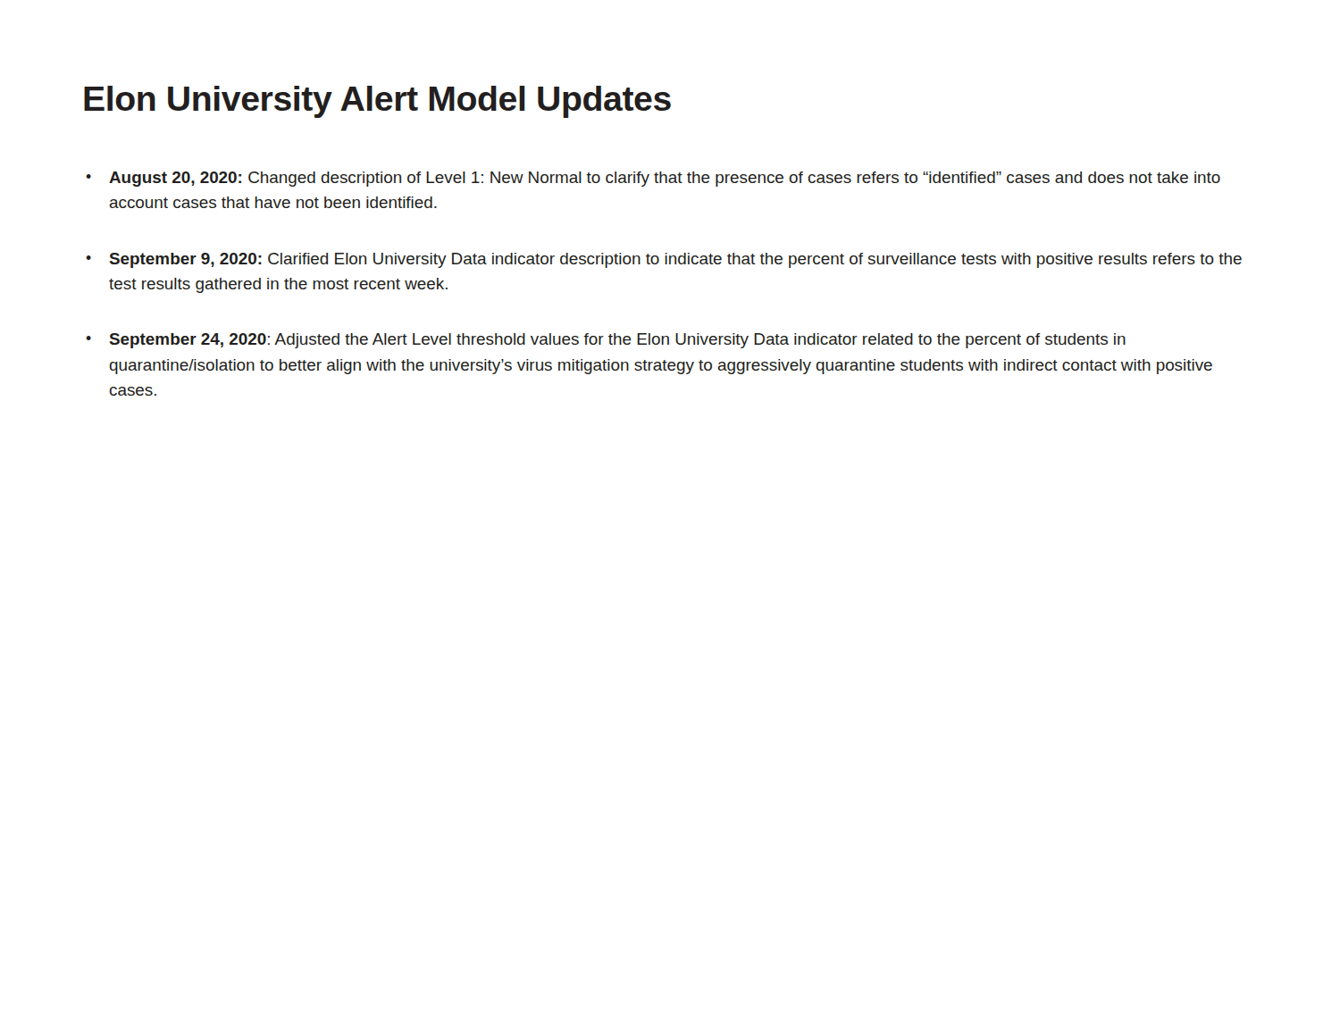Elon University Alert Model Updates
August 20, 2020: Changed description of Level 1: New Normal to clarify that the presence of cases refers to “identified” cases and does not take into account cases that have not been identified.
September 9, 2020: Clarified Elon University Data indicator description to indicate that the percent of surveillance tests with positive results refers to the test results gathered in the most recent week.
September 24, 2020: Adjusted the Alert Level threshold values for the Elon University Data indicator related to the percent of students in quarantine/isolation to better align with the university’s virus mitigation strategy to aggressively quarantine students with indirect contact with positive cases.